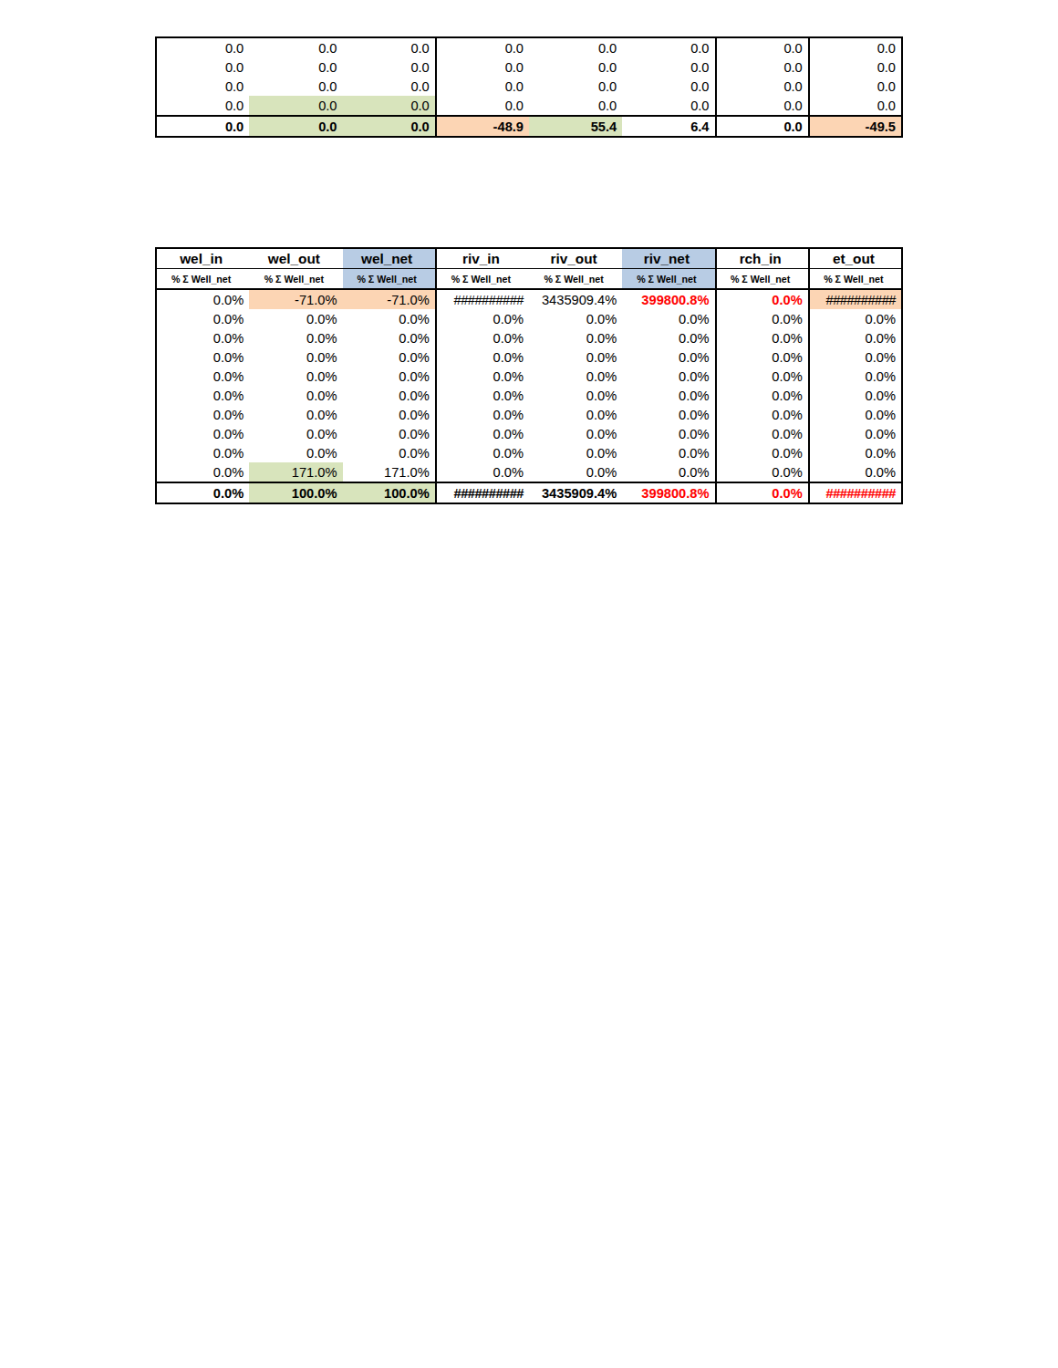| 0.0 | 0.0 | 0.0 | 0.0 | 0.0 | 0.0 | 0.0 | 0.0 |
| 0.0 | 0.0 | 0.0 | 0.0 | 0.0 | 0.0 | 0.0 | 0.0 |
| 0.0 | 0.0 | 0.0 | 0.0 | 0.0 | 0.0 | 0.0 | 0.0 |
| 0.0 | 0.0 | 0.0 | 0.0 | 0.0 | 0.0 | 0.0 | 0.0 |
| 0.0 | 0.0 | 0.0 | -48.9 | 55.4 | 6.4 | 0.0 | -49.5 |
| wel_in | wel_out | wel_net | riv_in | riv_out | riv_net | rch_in | et_out |
| --- | --- | --- | --- | --- | --- | --- | --- |
| % Σ Well_net | % Σ Well_net | % Σ Well_net | % Σ Well_net | % Σ Well_net | % Σ Well_net | % Σ Well_net | % Σ Well_net |
| 0.0% | -71.0% | -71.0% | ########## | 3435909.4% | 399800.8% | 0.0% | ########## |
| 0.0% | 0.0% | 0.0% | 0.0% | 0.0% | 0.0% | 0.0% | 0.0% |
| 0.0% | 0.0% | 0.0% | 0.0% | 0.0% | 0.0% | 0.0% | 0.0% |
| 0.0% | 0.0% | 0.0% | 0.0% | 0.0% | 0.0% | 0.0% | 0.0% |
| 0.0% | 0.0% | 0.0% | 0.0% | 0.0% | 0.0% | 0.0% | 0.0% |
| 0.0% | 0.0% | 0.0% | 0.0% | 0.0% | 0.0% | 0.0% | 0.0% |
| 0.0% | 0.0% | 0.0% | 0.0% | 0.0% | 0.0% | 0.0% | 0.0% |
| 0.0% | 0.0% | 0.0% | 0.0% | 0.0% | 0.0% | 0.0% | 0.0% |
| 0.0% | 0.0% | 0.0% | 0.0% | 0.0% | 0.0% | 0.0% | 0.0% |
| 0.0% | 171.0% | 171.0% | 0.0% | 0.0% | 0.0% | 0.0% | 0.0% |
| 0.0% | 100.0% | 100.0% | ########## | 3435909.4% | 399800.8% | 0.0% | ########## |